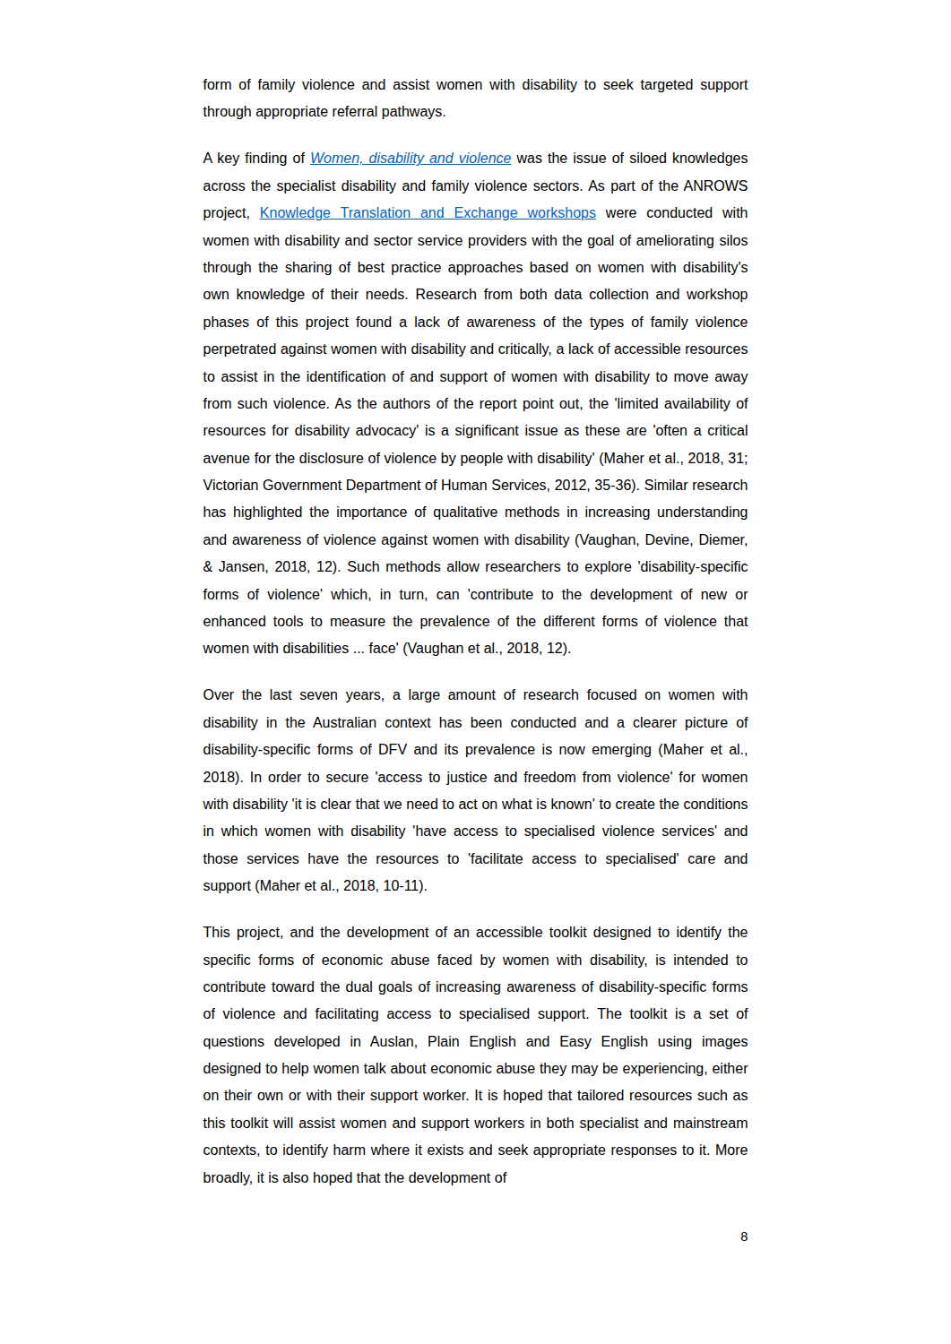form of family violence and assist women with disability to seek targeted support through appropriate referral pathways.
A key finding of Women, disability and violence was the issue of siloed knowledges across the specialist disability and family violence sectors. As part of the ANROWS project, Knowledge Translation and Exchange workshops were conducted with women with disability and sector service providers with the goal of ameliorating silos through the sharing of best practice approaches based on women with disability's own knowledge of their needs. Research from both data collection and workshop phases of this project found a lack of awareness of the types of family violence perpetrated against women with disability and critically, a lack of accessible resources to assist in the identification of and support of women with disability to move away from such violence. As the authors of the report point out, the 'limited availability of resources for disability advocacy' is a significant issue as these are 'often a critical avenue for the disclosure of violence by people with disability' (Maher et al., 2018, 31; Victorian Government Department of Human Services, 2012, 35-36). Similar research has highlighted the importance of qualitative methods in increasing understanding and awareness of violence against women with disability (Vaughan, Devine, Diemer, & Jansen, 2018, 12). Such methods allow researchers to explore 'disability-specific forms of violence' which, in turn, can 'contribute to the development of new or enhanced tools to measure the prevalence of the different forms of violence that women with disabilities ... face' (Vaughan et al., 2018, 12).
Over the last seven years, a large amount of research focused on women with disability in the Australian context has been conducted and a clearer picture of disability-specific forms of DFV and its prevalence is now emerging (Maher et al., 2018). In order to secure 'access to justice and freedom from violence' for women with disability 'it is clear that we need to act on what is known' to create the conditions in which women with disability 'have access to specialised violence services' and those services have the resources to 'facilitate access to specialised' care and support (Maher et al., 2018, 10-11).
This project, and the development of an accessible toolkit designed to identify the specific forms of economic abuse faced by women with disability, is intended to contribute toward the dual goals of increasing awareness of disability-specific forms of violence and facilitating access to specialised support. The toolkit is a set of questions developed in Auslan, Plain English and Easy English using images designed to help women talk about economic abuse they may be experiencing, either on their own or with their support worker. It is hoped that tailored resources such as this toolkit will assist women and support workers in both specialist and mainstream contexts, to identify harm where it exists and seek appropriate responses to it. More broadly, it is also hoped that the development of
8